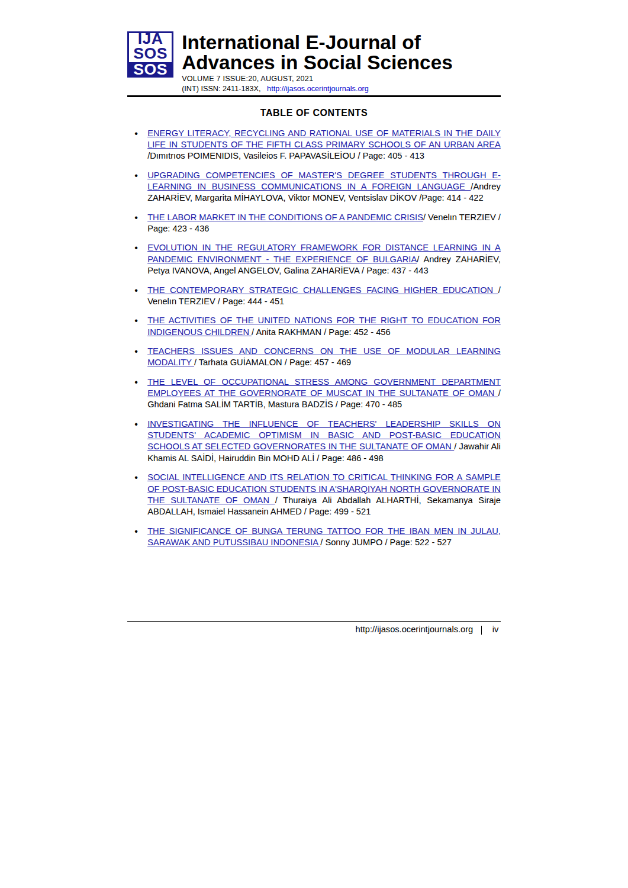IJA SOS SOS
International E-Journal of Advances in Social Sciences
VOLUME 7 ISSUE:20, AUGUST, 2021
(INT) ISSN: 2411-183X, http://ijasos.ocerintjournals.org
TABLE OF CONTENTS
ENERGY LITERACY, RECYCLING AND RATIONAL USE OF MATERIALS IN THE DAILY LIFE IN STUDENTS OF THE FIFTH CLASS PRIMARY SCHOOLS OF AN URBAN AREA /Dımıtrıos POIMENIDIS, Vasileios F. PAPAVASİLEİOU / Page: 405 - 413
UPGRADING COMPETENCIES OF MASTER'S DEGREE STUDENTS THROUGH E-LEARNING IN BUSINESS COMMUNICATIONS IN A FOREIGN LANGUAGE /Andrey ZAHARİEV, Margarita MİHAYLOVA, Viktor MONEV, Ventsislav DİKOV /Page: 414 - 422
THE LABOR MARKET IN THE CONDITIONS OF A PANDEMIC CRISIS/ Venelın TERZIEV / Page: 423 - 436
EVOLUTION IN THE REGULATORY FRAMEWORK FOR DISTANCE LEARNING IN A PANDEMIC ENVIRONMENT - THE EXPERIENCE OF BULGARIA/ Andrey ZAHARİEV, Petya IVANOVA, Angel ANGELOV, Galina ZAHARİEVA / Page: 437 - 443
THE CONTEMPORARY STRATEGIC CHALLENGES FACING HIGHER EDUCATION / Venelın TERZIEV / Page: 444 - 451
THE ACTIVITIES OF THE UNITED NATIONS FOR THE RIGHT TO EDUCATION FOR INDIGENOUS CHILDREN / Anita RAKHMAN / Page: 452 - 456
TEACHERS ISSUES AND CONCERNS ON THE USE OF MODULAR LEARNING MODALITY / Tarhata GUİAMALON / Page: 457 - 469
THE LEVEL OF OCCUPATIONAL STRESS AMONG GOVERNMENT DEPARTMENT EMPLOYEES AT THE GOVERNORATE OF MUSCAT IN THE SULTANATE OF OMAN / Ghdani Fatma SALİM TARTİB, Mastura BADZİS / Page: 470 - 485
INVESTIGATING THE INFLUENCE OF TEACHERS' LEADERSHIP SKILLS ON STUDENTS' ACADEMIC OPTIMISM IN BASIC AND POST-BASIC EDUCATION SCHOOLS AT SELECTED GOVERNORATES IN THE SULTANATE OF OMAN / Jawahir Ali Khamis AL SAİDİ, Hairuddin Bin MOHD ALİ / Page: 486 - 498
SOCIAL INTELLIGENCE AND ITS RELATION TO CRITICAL THINKING FOR A SAMPLE OF POST-BASIC EDUCATION STUDENTS IN A'SHARQIYAH NORTH GOVERNORATE IN THE SULTANATE OF OMAN / Thuraiya Ali Abdallah ALHARTHİ, Sekamanya Siraje ABDALLAH, Ismaiel Hassanein AHMED / Page: 499 - 521
THE SIGNIFICANCE OF BUNGA TERUNG TATTOO FOR THE IBAN MEN IN JULAU, SARAWAK AND PUTUSSIBAU INDONESIA / Sonny JUMPO / Page: 522 - 527
http://ijasos.ocerintjournals.org iv